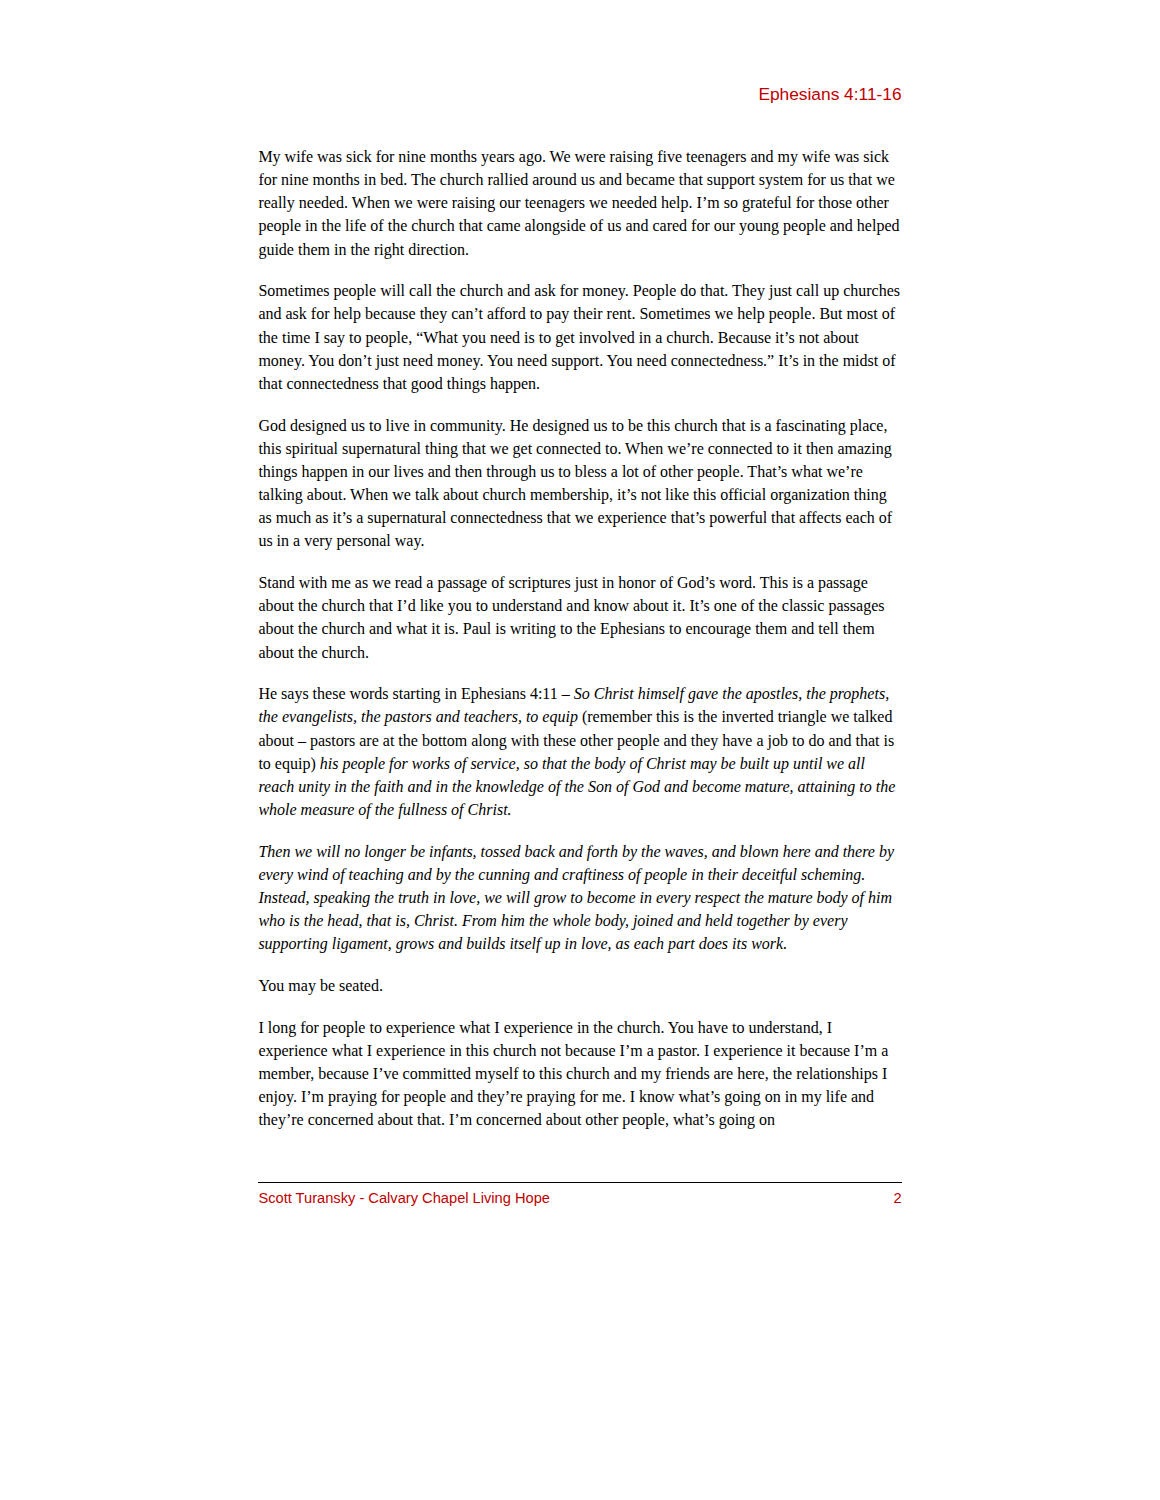Ephesians 4:11-16
My wife was sick for nine months years ago. We were raising five teenagers and my wife was sick for nine months in bed. The church rallied around us and became that support system for us that we really needed. When we were raising our teenagers we needed help. I’m so grateful for those other people in the life of the church that came alongside of us and cared for our young people and helped guide them in the right direction.
Sometimes people will call the church and ask for money. People do that. They just call up churches and ask for help because they can’t afford to pay their rent. Sometimes we help people. But most of the time I say to people, “What you need is to get involved in a church. Because it’s not about money. You don’t just need money. You need support. You need connectedness.” It’s in the midst of that connectedness that good things happen.
God designed us to live in community. He designed us to be this church that is a fascinating place, this spiritual supernatural thing that we get connected to. When we’re connected to it then amazing things happen in our lives and then through us to bless a lot of other people. That’s what we’re talking about. When we talk about church membership, it’s not like this official organization thing as much as it’s a supernatural connectedness that we experience that’s powerful that affects each of us in a very personal way.
Stand with me as we read a passage of scriptures just in honor of God’s word. This is a passage about the church that I’d like you to understand and know about it. It’s one of the classic passages about the church and what it is. Paul is writing to the Ephesians to encourage them and tell them about the church.
He says these words starting in Ephesians 4:11 – So Christ himself gave the apostles, the prophets, the evangelists, the pastors and teachers, to equip (remember this is the inverted triangle we talked about – pastors are at the bottom along with these other people and they have a job to do and that is to equip) his people for works of service, so that the body of Christ may be built up until we all reach unity in the faith and in the knowledge of the Son of God and become mature, attaining to the whole measure of the fullness of Christ.
Then we will no longer be infants, tossed back and forth by the waves, and blown here and there by every wind of teaching and by the cunning and craftiness of people in their deceitful scheming. Instead, speaking the truth in love, we will grow to become in every respect the mature body of him who is the head, that is, Christ. From him the whole body, joined and held together by every supporting ligament, grows and builds itself up in love, as each part does its work.
You may be seated.
I long for people to experience what I experience in the church. You have to understand, I experience what I experience in this church not because I’m a pastor. I experience it because I’m a member, because I’ve committed myself to this church and my friends are here, the relationships I enjoy. I’m praying for people and they’re praying for me. I know what’s going on in my life and they’re concerned about that. I’m concerned about other people, what’s going on
Scott Turansky - Calvary Chapel Living Hope 2